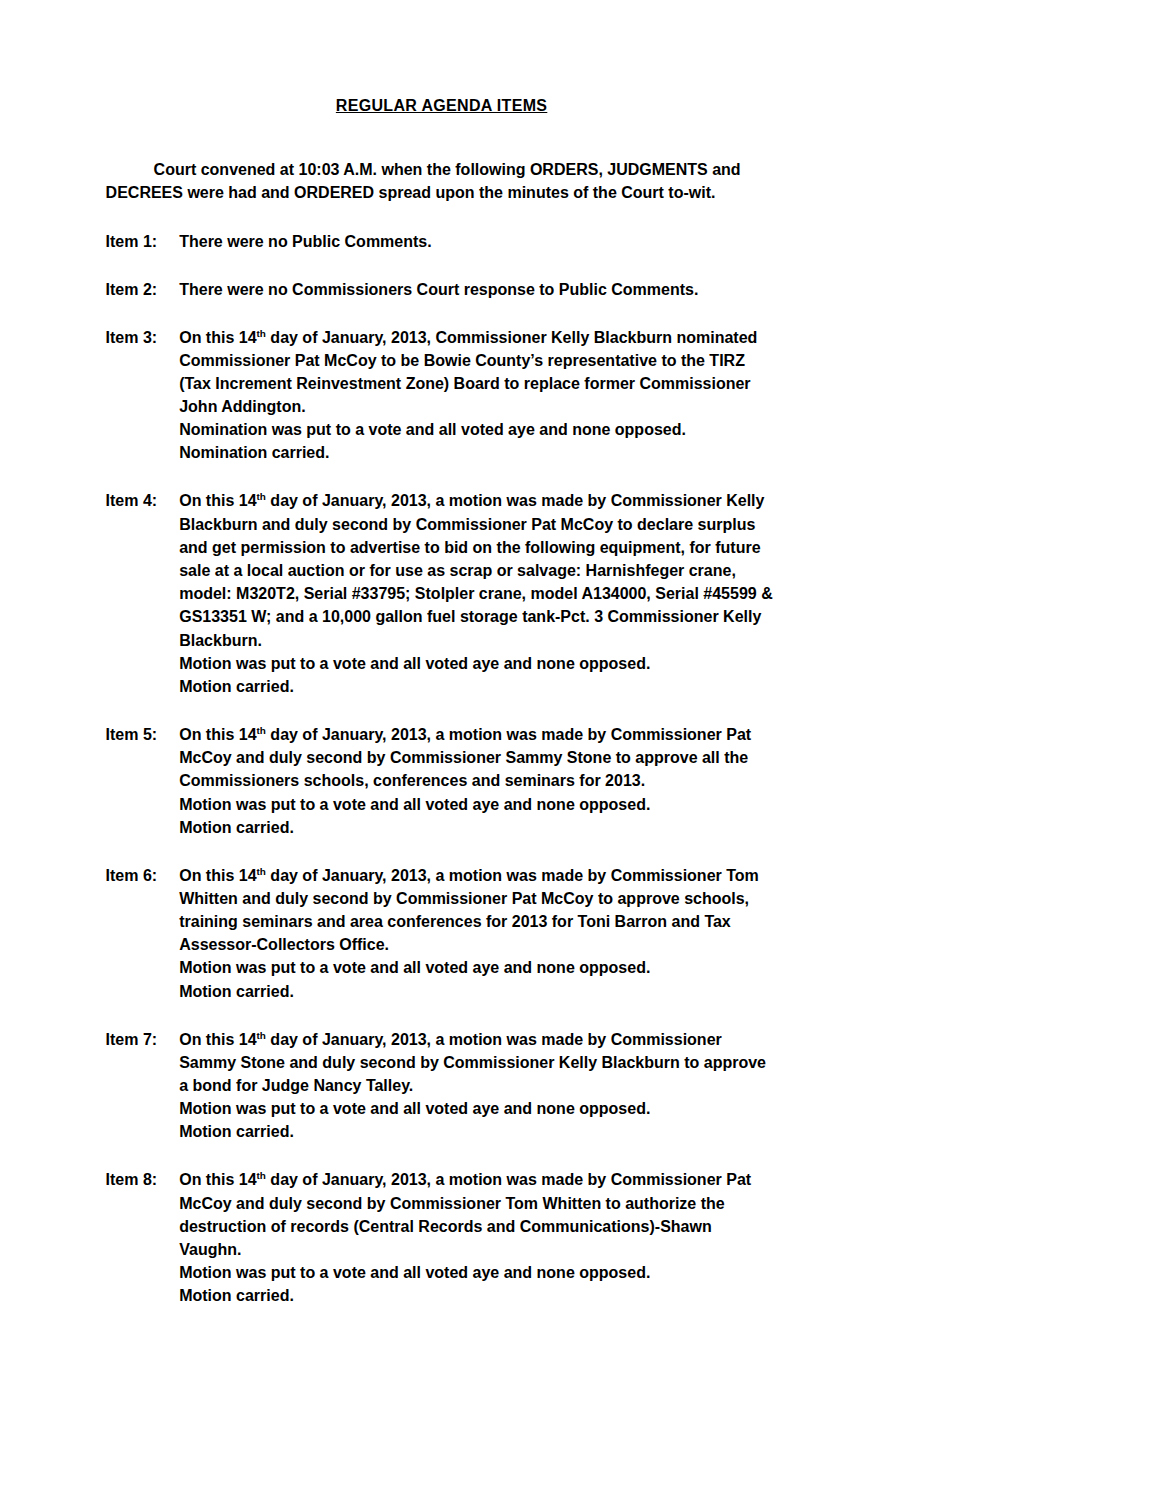REGULAR AGENDA ITEMS
Court convened at 10:03 A.M. when the following ORDERS, JUDGMENTS and DECREES were had and ORDERED spread upon the minutes of the Court to-wit.
Item 1:
There were no Public Comments.
Item 2:
There were no Commissioners Court response to Public Comments.
Item 3:
On this 14th day of January, 2013, Commissioner Kelly Blackburn nominated Commissioner Pat McCoy to be Bowie County’s representative to the TIRZ (Tax Increment Reinvestment Zone) Board to replace former Commissioner John Addington.
Nomination was put to a vote and all voted aye and none opposed.
Nomination carried.
Item 4:
On this 14th day of January, 2013, a motion was made by Commissioner Kelly Blackburn and duly second by Commissioner Pat McCoy to declare surplus and get permission to advertise to bid on the following equipment, for future sale at a local auction or for use as scrap or salvage: Harnishfeger crane, model: M320T2, Serial #33795; Stolpler crane, model A134000, Serial #45599 & GS13351 W; and a 10,000 gallon fuel storage tank-Pct. 3 Commissioner Kelly Blackburn.
Motion was put to a vote and all voted aye and none opposed.
Motion carried.
Item 5:
On this 14th day of January, 2013, a motion was made by Commissioner Pat McCoy and duly second by Commissioner Sammy Stone to approve all the Commissioners schools, conferences and seminars for 2013.
Motion was put to a vote and all voted aye and none opposed.
Motion carried.
Item 6:
On this 14th day of January, 2013, a motion was made by Commissioner Tom Whitten and duly second by Commissioner Pat McCoy to approve schools, training seminars and area conferences for 2013 for Toni Barron and Tax Assessor-Collectors Office.
Motion was put to a vote and all voted aye and none opposed.
Motion carried.
Item 7:
On this 14th day of January, 2013, a motion was made by Commissioner Sammy Stone and duly second by Commissioner Kelly Blackburn to approve a bond for Judge Nancy Talley.
Motion was put to a vote and all voted aye and none opposed.
Motion carried.
Item 8:
On this 14th day of January, 2013, a motion was made by Commissioner Pat McCoy and duly second by Commissioner Tom Whitten to authorize the destruction of records (Central Records and Communications)-Shawn Vaughn.
Motion was put to a vote and all voted aye and none opposed.
Motion carried.